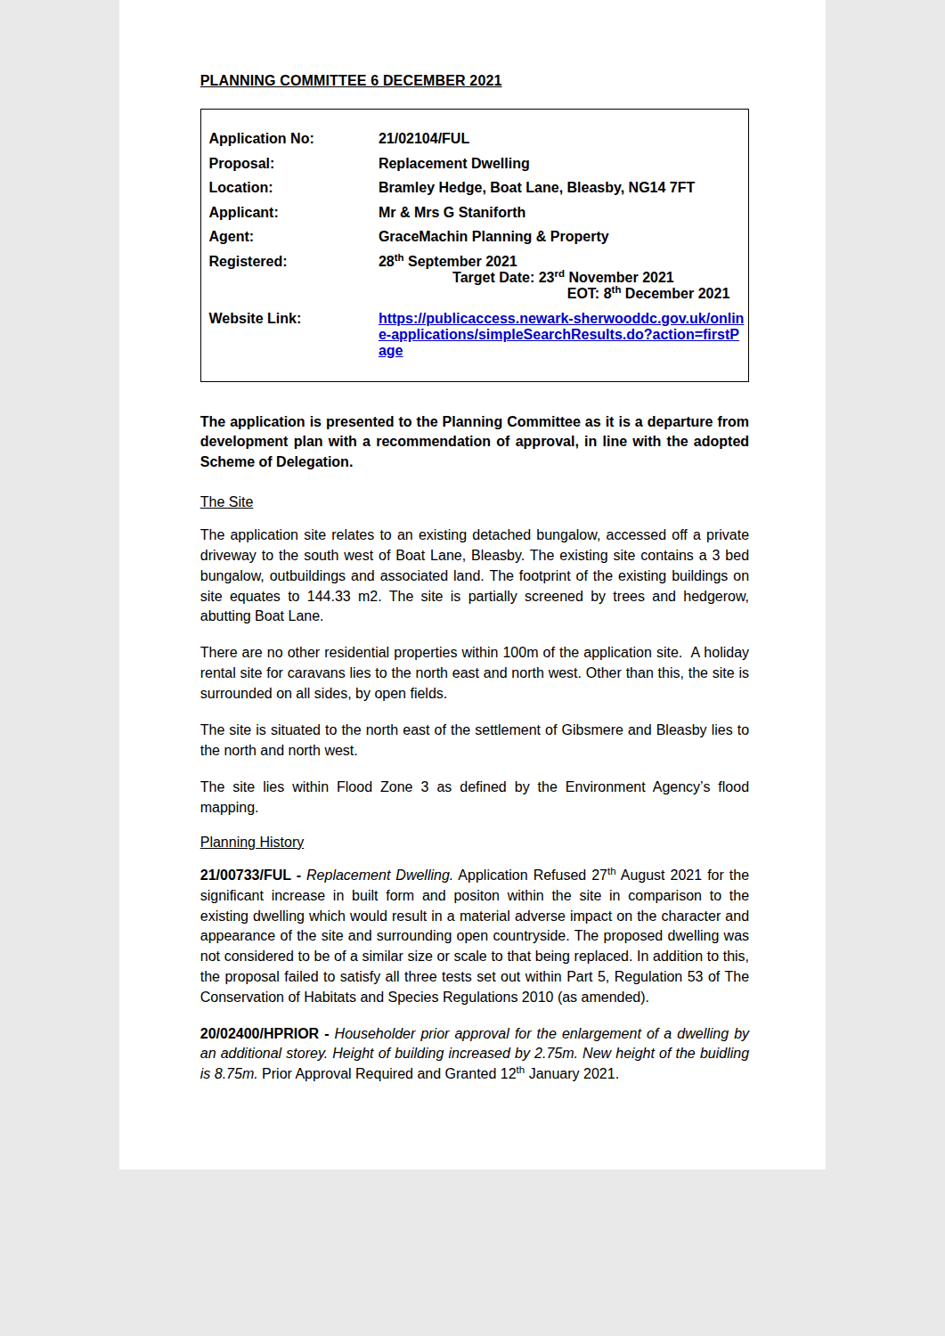PLANNING COMMITTEE 6 DECEMBER 2021
| Application No: | 21/02104/FUL |
| Proposal: | Replacement Dwelling |
| Location: | Bramley Hedge, Boat Lane, Bleasby, NG14 7FT |
| Applicant: | Mr & Mrs G Staniforth |
| Agent: | GraceMachin Planning & Property |
| Registered: | 28 th September 2021 Target Date: 23 rd November 2021 EOT: 8 th December 2021 |
| Website Link: | https://publicaccess.newark-sherwooddc.gov.uk/online-applications/simpleSearchResults.do?action=firstPage |
The application is presented to the Planning Committee as it is a departure from development plan with a recommendation of approval, in line with the adopted Scheme of Delegation.
The Site
The application site relates to an existing detached bungalow, accessed off a private driveway to the south west of Boat Lane, Bleasby. The existing site contains a 3 bed bungalow, outbuildings and associated land. The footprint of the existing buildings on site equates to 144.33 m2. The site is partially screened by trees and hedgerow, abutting Boat Lane.
There are no other residential properties within 100m of the application site. A holiday rental site for caravans lies to the north east and north west. Other than this, the site is surrounded on all sides, by open fields.
The site is situated to the north east of the settlement of Gibsmere and Bleasby lies to the north and north west.
The site lies within Flood Zone 3 as defined by the Environment Agency’s flood mapping.
Planning History
21/00733/FUL - Replacement Dwelling. Application Refused 27th August 2021 for the significant increase in built form and positon within the site in comparison to the existing dwelling which would result in a material adverse impact on the character and appearance of the site and surrounding open countryside. The proposed dwelling was not considered to be of a similar size or scale to that being replaced. In addition to this, the proposal failed to satisfy all three tests set out within Part 5, Regulation 53 of The Conservation of Habitats and Species Regulations 2010 (as amended).
20/02400/HPRIOR - Householder prior approval for the enlargement of a dwelling by an additional storey. Height of building increased by 2.75m. New height of the buidling is 8.75m. Prior Approval Required and Granted 12th January 2021.